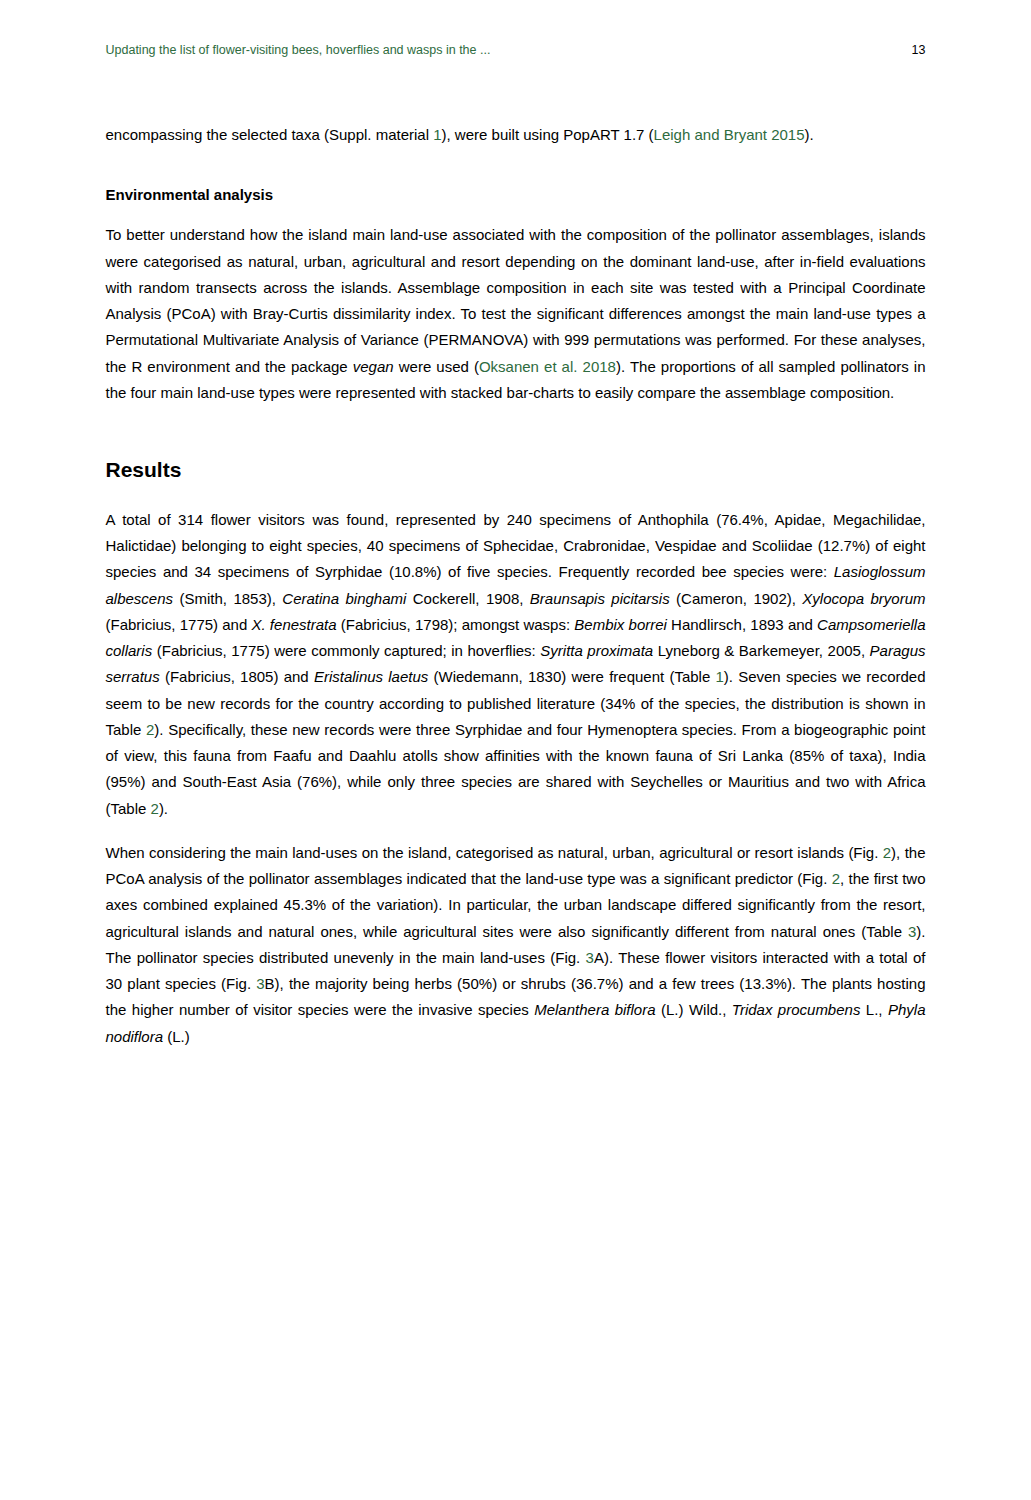Updating the list of flower-visiting bees, hoverflies and wasps in the ... 13
encompassing the selected taxa (Suppl. material 1), were built using PopART 1.7 (Leigh and Bryant 2015).
Environmental analysis
To better understand how the island main land-use associated with the composition of the pollinator assemblages, islands were categorised as natural, urban, agricultural and resort depending on the dominant land-use, after in-field evaluations with random transects across the islands. Assemblage composition in each site was tested with a Principal Coordinate Analysis (PCoA) with Bray-Curtis dissimilarity index. To test the significant differences amongst the main land-use types a Permutational Multivariate Analysis of Variance (PERMANOVA) with 999 permutations was performed. For these analyses, the R environment and the package vegan were used (Oksanen et al. 2018). The proportions of all sampled pollinators in the four main land-use types were represented with stacked bar-charts to easily compare the assemblage composition.
Results
A total of 314 flower visitors was found, represented by 240 specimens of Anthophila (76.4%, Apidae, Megachilidae, Halictidae) belonging to eight species, 40 specimens of Sphecidae, Crabronidae, Vespidae and Scoliidae (12.7%) of eight species and 34 specimens of Syrphidae (10.8%) of five species. Frequently recorded bee species were: Lasioglossum albescens (Smith, 1853), Ceratina binghami Cockerell, 1908, Braunsapis picitarsis (Cameron, 1902), Xylocopa bryorum (Fabricius, 1775) and X. fenestrata (Fabricius, 1798); amongst wasps: Bembix borrei Handlirsch, 1893 and Campsomeriella collaris (Fabricius, 1775) were commonly captured; in hoverflies: Syritta proximata Lyneborg & Barkemeyer, 2005, Paragus serratus (Fabricius, 1805) and Eristalinus laetus (Wiedemann, 1830) were frequent (Table 1). Seven species we recorded seem to be new records for the country according to published literature (34% of the species, the distribution is shown in Table 2). Specifically, these new records were three Syrphidae and four Hymenoptera species. From a biogeographic point of view, this fauna from Faafu and Daahlu atolls show affinities with the known fauna of Sri Lanka (85% of taxa), India (95%) and South-East Asia (76%), while only three species are shared with Seychelles or Mauritius and two with Africa (Table 2).
When considering the main land-uses on the island, categorised as natural, urban, agricultural or resort islands (Fig. 2), the PCoA analysis of the pollinator assemblages indicated that the land-use type was a significant predictor (Fig. 2, the first two axes combined explained 45.3% of the variation). In particular, the urban landscape differed significantly from the resort, agricultural islands and natural ones, while agricultural sites were also significantly different from natural ones (Table 3). The pollinator species distributed unevenly in the main land-uses (Fig. 3 A). These flower visitors interacted with a total of 30 plant species (Fig. 3 B), the majority being herbs (50%) or shrubs (36.7%) and a few trees (13.3%). The plants hosting the higher number of visitor species were the invasive species Melanthera biflora (L.) Wild., Tridax procumbens L., Phyla nodiflora (L.)